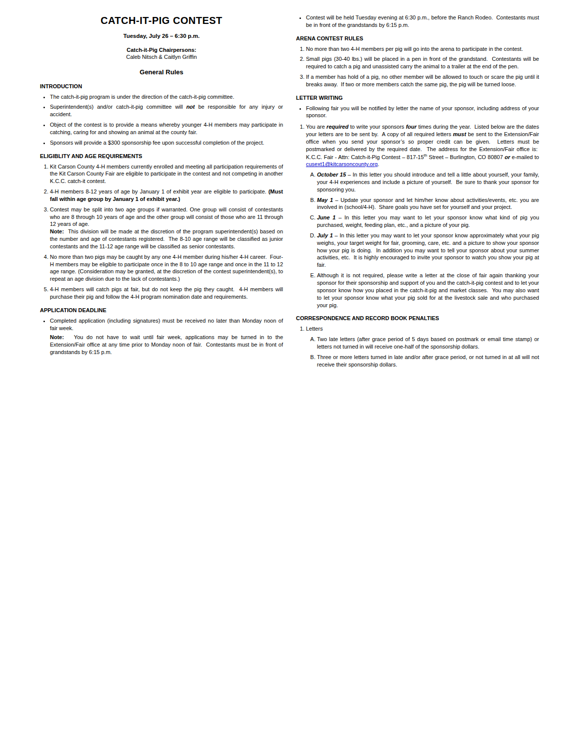CATCH-IT-PIG CONTEST
Tuesday, July 26 – 6:30 p.m.
Catch-it-Pig Chairpersons: Caleb Nitsch & Caitlyn Griffin
General Rules
Introduction
The catch-it-pig program is under the direction of the catch-it-pig committee.
Superintendent(s) and/or catch-it-pig committee will not be responsible for any injury or accident.
Object of the contest is to provide a means whereby younger 4-H members may participate in catching, caring for and showing an animal at the county fair.
Sponsors will provide a $300 sponsorship fee upon successful completion of the project.
Eligiblity and Age Requirements
Kit Carson County 4-H members currently enrolled and meeting all participation requirements of the Kit Carson County Fair are eligible to participate in the contest and not competing in another K.C.C. catch-it contest.
4-H members 8-12 years of age by January 1 of exhibit year are eligible to participate. (Must fall within age group by January 1 of exhibit year.)
Contest may be split into two age groups if warranted. One group will consist of contestants who are 8 through 10 years of age and the other group will consist of those who are 11 through 12 years of age.
Note: This division will be made at the discretion of the program superintendent(s) based on the number and age of contestants registered. The 8-10 age range will be classified as junior contestants and the 11-12 age range will be classified as senior contestants.
No more than two pigs may be caught by any one 4-H member during his/her 4-H career. Four-H members may be eligible to participate once in the 8 to 10 age range and once in the 11 to 12 age range. (Consideration may be granted, at the discretion of the contest superintendent(s), to repeat an age division due to the lack of contestants.)
4-H members will catch pigs at fair, but do not keep the pig they caught. 4-H members will purchase their pig and follow the 4-H program nomination date and requirements.
Application Deadline
Completed application (including signatures) must be received no later than Monday noon of fair week.
Note: You do not have to wait until fair week, applications may be turned in to the Extension/Fair office at any time prior to Monday noon of fair. Contestants must be in front of grandstands by 6:15 p.m.
Contest will be held Tuesday evening at 6:30 p.m., before the Ranch Rodeo. Contestants must be in front of the grandstands by 6:15 p.m.
Arena Contest Rules
No more than two 4-H members per pig will go into the arena to participate in the contest.
Small pigs (30-40 lbs.) will be placed in a pen in front of the grandstand. Contestants will be required to catch a pig and unassisted carry the animal to a trailer at the end of the pen.
If a member has hold of a pig, no other member will be allowed to touch or scare the pig until it breaks away. If two or more members catch the same pig, the pig will be turned loose.
Letter Writing
Following fair you will be notified by letter the name of your sponsor, including address of your sponsor.
You are required to write your sponsors four times during the year. Listed below are the dates your letters are to be sent by. A copy of all required letters must be sent to the Extension/Fair office when you send your sponsor’s so proper credit can be given. Letters must be postmarked or delivered by the required date. The address for the Extension/Fair office is: K.C.C. Fair - Attn: Catch-it-Pig Contest – 817-15th Street – Burlington, CO 80807 or e-mailed to cusext1@kitcarsoncounty.org.
October 15 – In this letter you should introduce and tell a little about yourself, your family, your 4-H experiences and include a picture of yourself. Be sure to thank your sponsor for sponsoring you.
May 1 – Update your sponsor and let him/her know about activities/events, etc. you are involved in (school/4-H). Share goals you have set for yourself and your project.
June 1 – In this letter you may want to let your sponsor know what kind of pig you purchased, weight, feeding plan, etc., and a picture of your pig.
July 1 – In this letter you may want to let your sponsor know approximately what your pig weighs, your target weight for fair, grooming, care, etc. and a picture to show your sponsor how your pig is doing. In addition you may want to tell your sponsor about your summer activities, etc. It is highly encouraged to invite your sponsor to watch you show your pig at fair.
Although it is not required, please write a letter at the close of fair again thanking your sponsor for their sponsorship and support of you and the catch-it-pig contest and to let your sponsor know how you placed in the catch-it-pig and market classes. You may also want to let your sponsor know what your pig sold for at the livestock sale and who purchased your pig.
Correspondence and Record Book Penalties
Letters
Two late letters (after grace period of 5 days based on postmark or email time stamp) or letters not turned in will receive one-half of the sponsorship dollars.
Three or more letters turned in late and/or after grace period, or not turned in at all will not receive their sponsorship dollars.